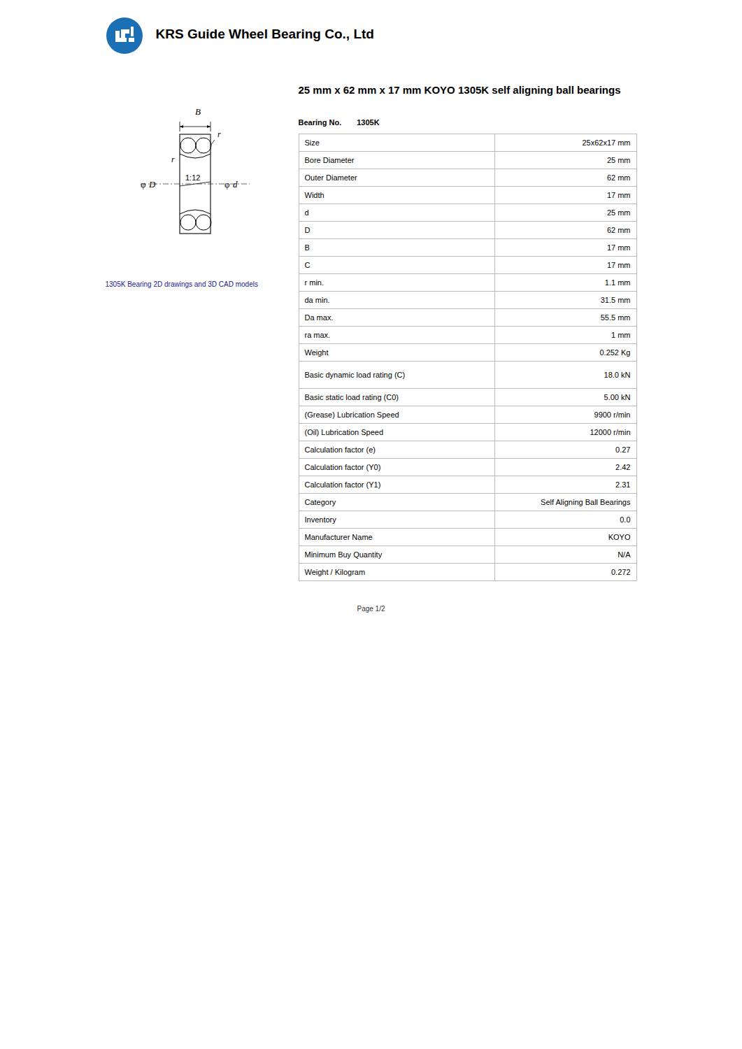KRS Guide Wheel Bearing Co., Ltd
B r r 1:12 φ D φ d
1305K Bearing 2D drawings and 3D CAD models
25 mm x 62 mm x 17 mm KOYO 1305K self aligning ball bearings
Bearing No. 1305K
| Size | 25x62x17 mm |
| Bore Diameter | 25 mm |
| Outer Diameter | 62 mm |
| Width | 17 mm |
| d | 25 mm |
| D | 62 mm |
| B | 17 mm |
| C | 17 mm |
| r min. | 1.1 mm |
| da min. | 31.5 mm |
| Da max. | 55.5 mm |
| ra max. | 1 mm |
| Weight | 0.252 Kg |
| Basic dynamic load rating (C) | 18.0 kN |
| Basic static load rating (C0) | 5.00 kN |
| (Grease) Lubrication Speed | 9900 r/min |
| (Oil) Lubrication Speed | 12000 r/min |
| Calculation factor (e) | 0.27 |
| Calculation factor (Y0) | 2.42 |
| Calculation factor (Y1) | 2.31 |
| Category | Self Aligning Ball Bearings |
| Inventory | 0.0 |
| Manufacturer Name | KOYO |
| Minimum Buy Quantity | N/A |
| Weight / Kilogram | 0.272 |
Page 1/2